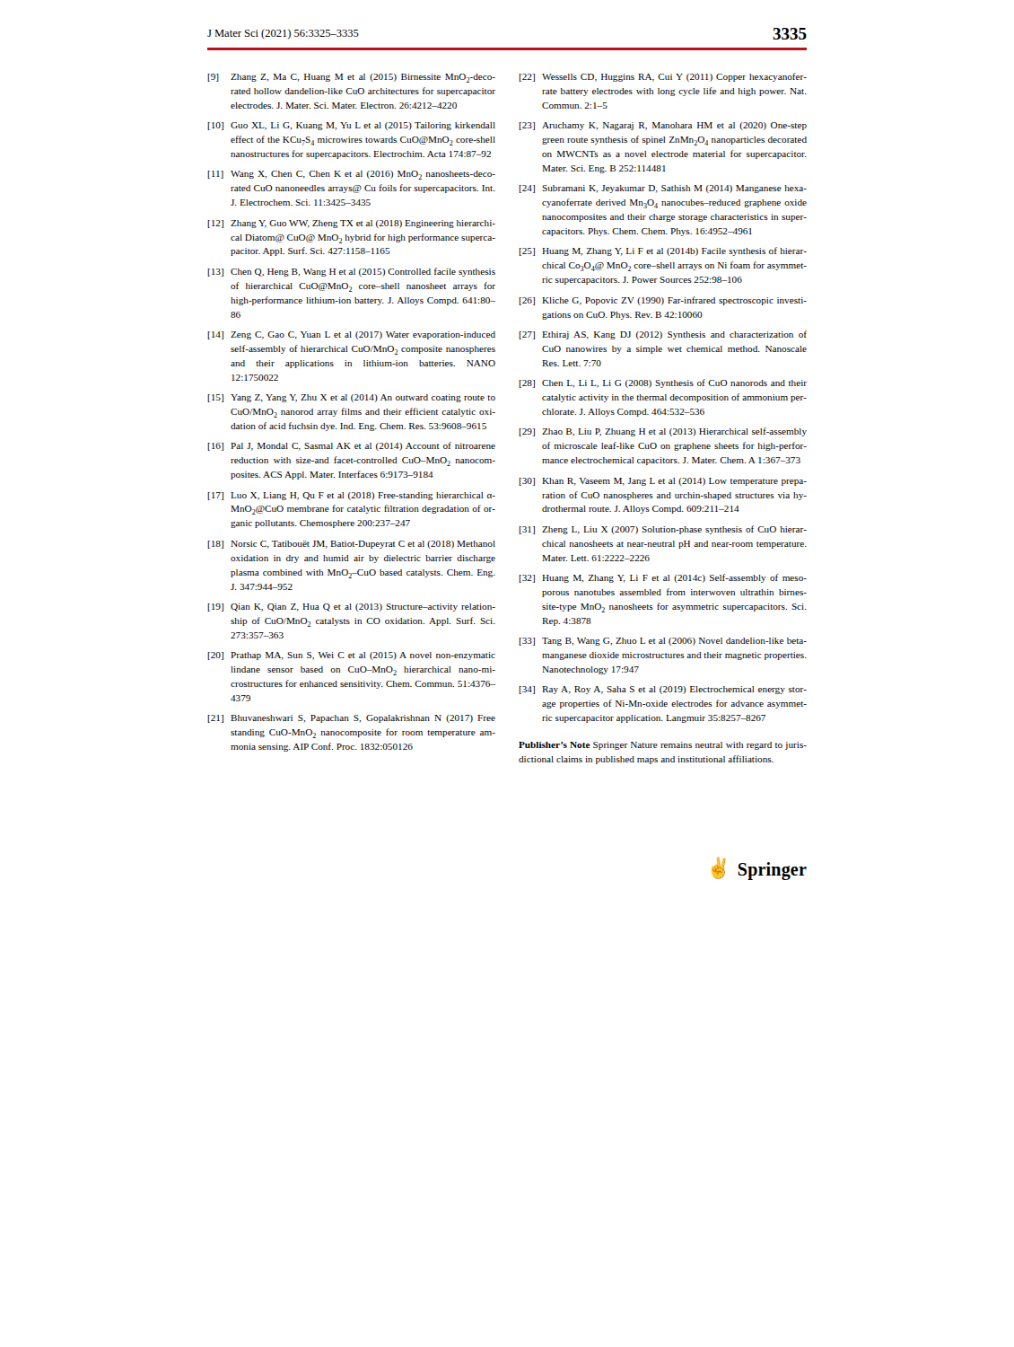J Mater Sci (2021) 56:3325–3335
3335
[9] Zhang Z, Ma C, Huang M et al (2015) Birnessite MnO2-decorated hollow dandelion-like CuO architectures for supercapacitor electrodes. J. Mater. Sci. Mater. Electron. 26:4212–4220
[10] Guo XL, Li G, Kuang M, Yu L et al (2015) Tailoring kirkendall effect of the KCu7S4 microwires towards CuO@MnO2 core-shell nanostructures for supercapacitors. Electrochim. Acta 174:87–92
[11] Wang X, Chen C, Chen K et al (2016) MnO2 nanosheets-decorated CuO nanoneedles arrays@ Cu foils for supercapacitors. Int. J. Electrochem. Sci. 11:3425–3435
[12] Zhang Y, Guo WW, Zheng TX et al (2018) Engineering hierarchical Diatom@ CuO@ MnO2 hybrid for high performance supercapacitor. Appl. Surf. Sci. 427:1158–1165
[13] Chen Q, Heng B, Wang H et al (2015) Controlled facile synthesis of hierarchical CuO@MnO2 core–shell nanosheet arrays for high-performance lithium-ion battery. J. Alloys Compd. 641:80–86
[14] Zeng C, Gao C, Yuan L et al (2017) Water evaporation-induced self-assembly of hierarchical CuO/MnO2 composite nanospheres and their applications in lithium-ion batteries. NANO 12:1750022
[15] Yang Z, Yang Y, Zhu X et al (2014) An outward coating route to CuO/MnO2 nanorod array films and their efficient catalytic oxidation of acid fuchsin dye. Ind. Eng. Chem. Res. 53:9608–9615
[16] Pal J, Mondal C, Sasmal AK et al (2014) Account of nitroarene reduction with size-and facet-controlled CuO–MnO2 nanocomposites. ACS Appl. Mater. Interfaces 6:9173–9184
[17] Luo X, Liang H, Qu F et al (2018) Free-standing hierarchical α-MnO2@CuO membrane for catalytic filtration degradation of organic pollutants. Chemosphere 200:237–247
[18] Norsic C, Tatibouët JM, Batiot-Dupeyrat C et al (2018) Methanol oxidation in dry and humid air by dielectric barrier discharge plasma combined with MnO2–CuO based catalysts. Chem. Eng. J. 347:944–952
[19] Qian K, Qian Z, Hua Q et al (2013) Structure–activity relationship of CuO/MnO2 catalysts in CO oxidation. Appl. Surf. Sci. 273:357–363
[20] Prathap MA, Sun S, Wei C et al (2015) A novel non-enzymatic lindane sensor based on CuO–MnO2 hierarchical nano-microstructures for enhanced sensitivity. Chem. Commun. 51:4376–4379
[21] Bhuvaneshwari S, Papachan S, Gopalakrishnan N (2017) Free standing CuO-MnO2 nanocomposite for room temperature ammonia sensing. AIP Conf. Proc. 1832:050126
[22] Wessells CD, Huggins RA, Cui Y (2011) Copper hexacyanoferrate battery electrodes with long cycle life and high power. Nat. Commun. 2:1–5
[23] Aruchamy K, Nagaraj R, Manohara HM et al (2020) One-step green route synthesis of spinel ZnMn2O4 nanoparticles decorated on MWCNTs as a novel electrode material for supercapacitor. Mater. Sci. Eng. B 252:114481
[24] Subramani K, Jeyakumar D, Sathish M (2014) Manganese hexacyanoferrate derived Mn3O4 nanocubes–reduced graphene oxide nanocomposites and their charge storage characteristics in supercapacitors. Phys. Chem. Chem. Phys. 16:4952–4961
[25] Huang M, Zhang Y, Li F et al (2014b) Facile synthesis of hierarchical Co3O4@ MnO2 core–shell arrays on Ni foam for asymmetric supercapacitors. J. Power Sources 252:98–106
[26] Kliche G, Popovic ZV (1990) Far-infrared spectroscopic investigations on CuO. Phys. Rev. B 42:10060
[27] Ethiraj AS, Kang DJ (2012) Synthesis and characterization of CuO nanowires by a simple wet chemical method. Nanoscale Res. Lett. 7:70
[28] Chen L, Li L, Li G (2008) Synthesis of CuO nanorods and their catalytic activity in the thermal decomposition of ammonium perchlorate. J. Alloys Compd. 464:532–536
[29] Zhao B, Liu P, Zhuang H et al (2013) Hierarchical self-assembly of microscale leaf-like CuO on graphene sheets for high-performance electrochemical capacitors. J. Mater. Chem. A 1:367–373
[30] Khan R, Vaseem M, Jang L et al (2014) Low temperature preparation of CuO nanospheres and urchin-shaped structures via hydrothermal route. J. Alloys Compd. 609:211–214
[31] Zheng L, Liu X (2007) Solution-phase synthesis of CuO hierarchical nanosheets at near-neutral pH and near-room temperature. Mater. Lett. 61:2222–2226
[32] Huang M, Zhang Y, Li F et al (2014c) Self-assembly of mesoporous nanotubes assembled from interwoven ultrathin birnessite-type MnO2 nanosheets for asymmetric supercapacitors. Sci. Rep. 4:3878
[33] Tang B, Wang G, Zhuo L et al (2006) Novel dandelion-like beta-manganese dioxide microstructures and their magnetic properties. Nanotechnology 17:947
[34] Ray A, Roy A, Saha S et al (2019) Electrochemical energy storage properties of Ni-Mn-oxide electrodes for advance asymmetric supercapacitor application. Langmuir 35:8257–8267
Publisher’s Note Springer Nature remains neutral with regard to jurisdictional claims in published maps and institutional affiliations.
✌ Springer